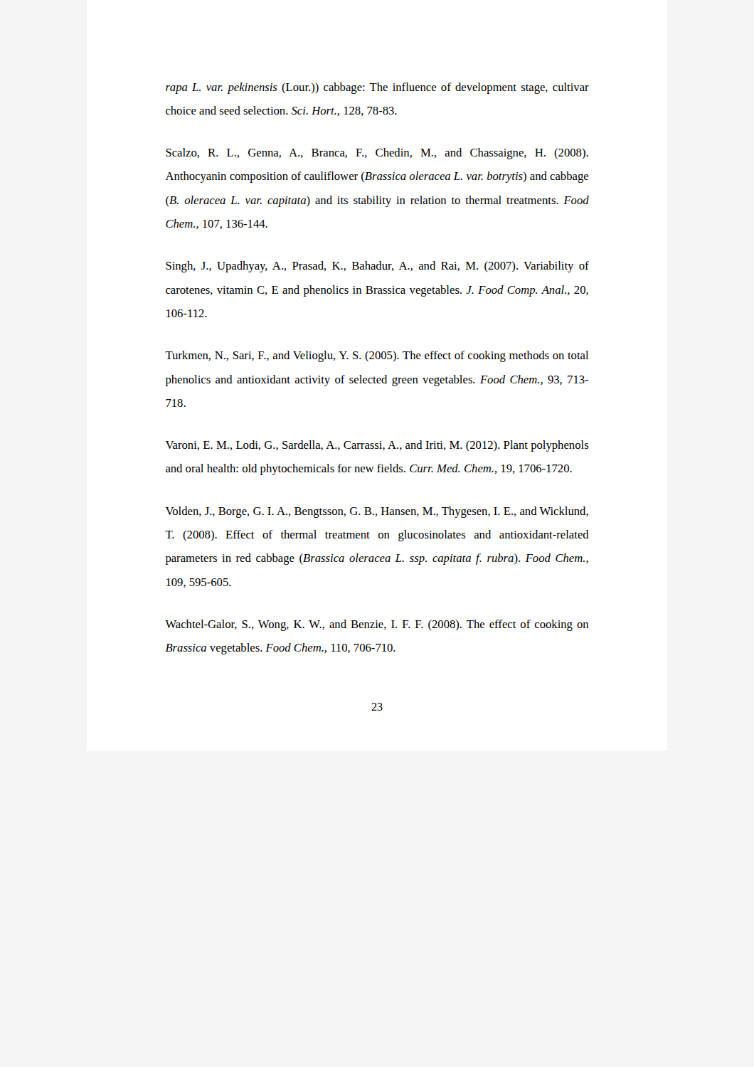rapa L. var. pekinensis (Lour.)) cabbage: The influence of development stage, cultivar choice and seed selection. Sci. Hort., 128, 78-83.
Scalzo, R. L., Genna, A., Branca, F., Chedin, M., and Chassaigne, H. (2008). Anthocyanin composition of cauliflower (Brassica oleracea L. var. botrytis) and cabbage (B. oleracea L. var. capitata) and its stability in relation to thermal treatments. Food Chem., 107, 136-144.
Singh, J., Upadhyay, A., Prasad, K., Bahadur, A., and Rai, M. (2007). Variability of carotenes, vitamin C, E and phenolics in Brassica vegetables. J. Food Comp. Anal., 20, 106-112.
Turkmen, N., Sari, F., and Velioglu, Y. S. (2005). The effect of cooking methods on total phenolics and antioxidant activity of selected green vegetables. Food Chem., 93, 713-718.
Varoni, E. M., Lodi, G., Sardella, A., Carrassi, A., and Iriti, M. (2012). Plant polyphenols and oral health: old phytochemicals for new fields. Curr. Med. Chem., 19, 1706-1720.
Volden, J., Borge, G. I. A., Bengtsson, G. B., Hansen, M., Thygesen, I. E., and Wicklund, T. (2008). Effect of thermal treatment on glucosinolates and antioxidant-related parameters in red cabbage (Brassica oleracea L. ssp. capitata f. rubra). Food Chem., 109, 595-605.
Wachtel-Galor, S., Wong, K. W., and Benzie, I. F. F. (2008). The effect of cooking on Brassica vegetables. Food Chem., 110, 706-710.
23